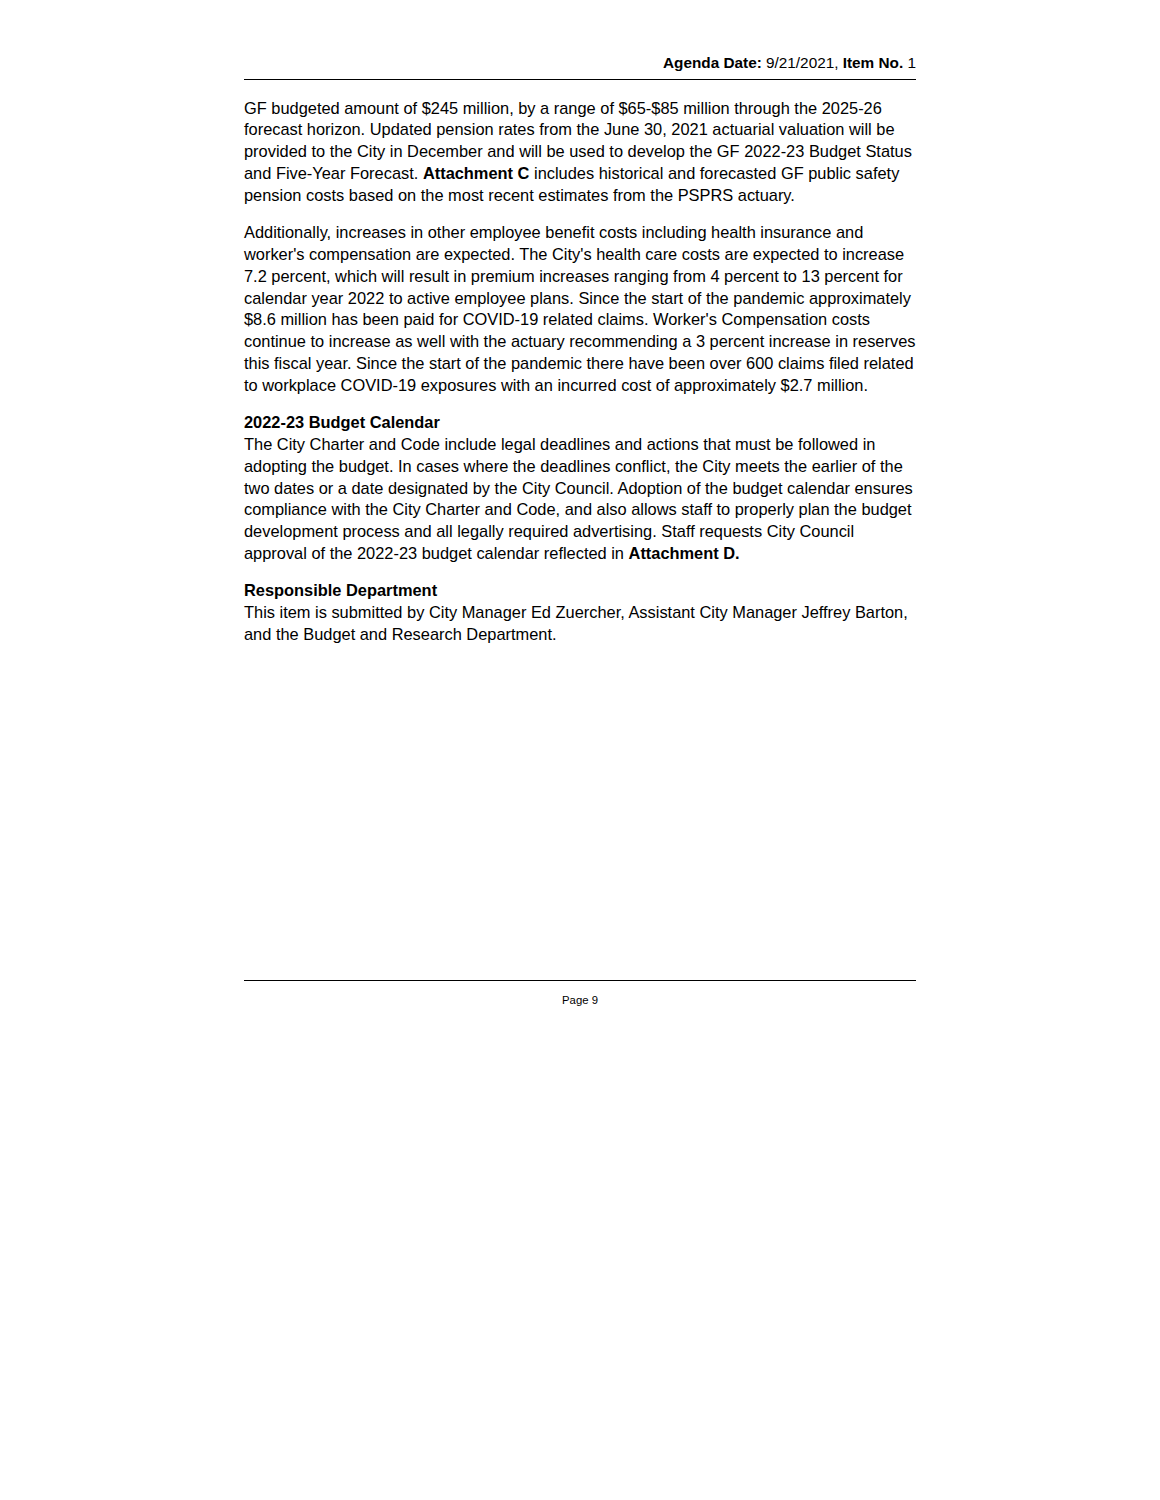Agenda Date: 9/21/2021, Item No. 1
GF budgeted amount of $245 million, by a range of $65-$85 million through the 2025-26 forecast horizon. Updated pension rates from the June 30, 2021 actuarial valuation will be provided to the City in December and will be used to develop the GF 2022-23 Budget Status and Five-Year Forecast. Attachment C includes historical and forecasted GF public safety pension costs based on the most recent estimates from the PSPRS actuary.
Additionally, increases in other employee benefit costs including health insurance and worker's compensation are expected. The City's health care costs are expected to increase 7.2 percent, which will result in premium increases ranging from 4 percent to 13 percent for calendar year 2022 to active employee plans. Since the start of the pandemic approximately $8.6 million has been paid for COVID-19 related claims. Worker's Compensation costs continue to increase as well with the actuary recommending a 3 percent increase in reserves this fiscal year. Since the start of the pandemic there have been over 600 claims filed related to workplace COVID-19 exposures with an incurred cost of approximately $2.7 million.
2022-23 Budget Calendar
The City Charter and Code include legal deadlines and actions that must be followed in adopting the budget. In cases where the deadlines conflict, the City meets the earlier of the two dates or a date designated by the City Council. Adoption of the budget calendar ensures compliance with the City Charter and Code, and also allows staff to properly plan the budget development process and all legally required advertising. Staff requests City Council approval of the 2022-23 budget calendar reflected in Attachment D.
Responsible Department
This item is submitted by City Manager Ed Zuercher, Assistant City Manager Jeffrey Barton, and the Budget and Research Department.
Page 9